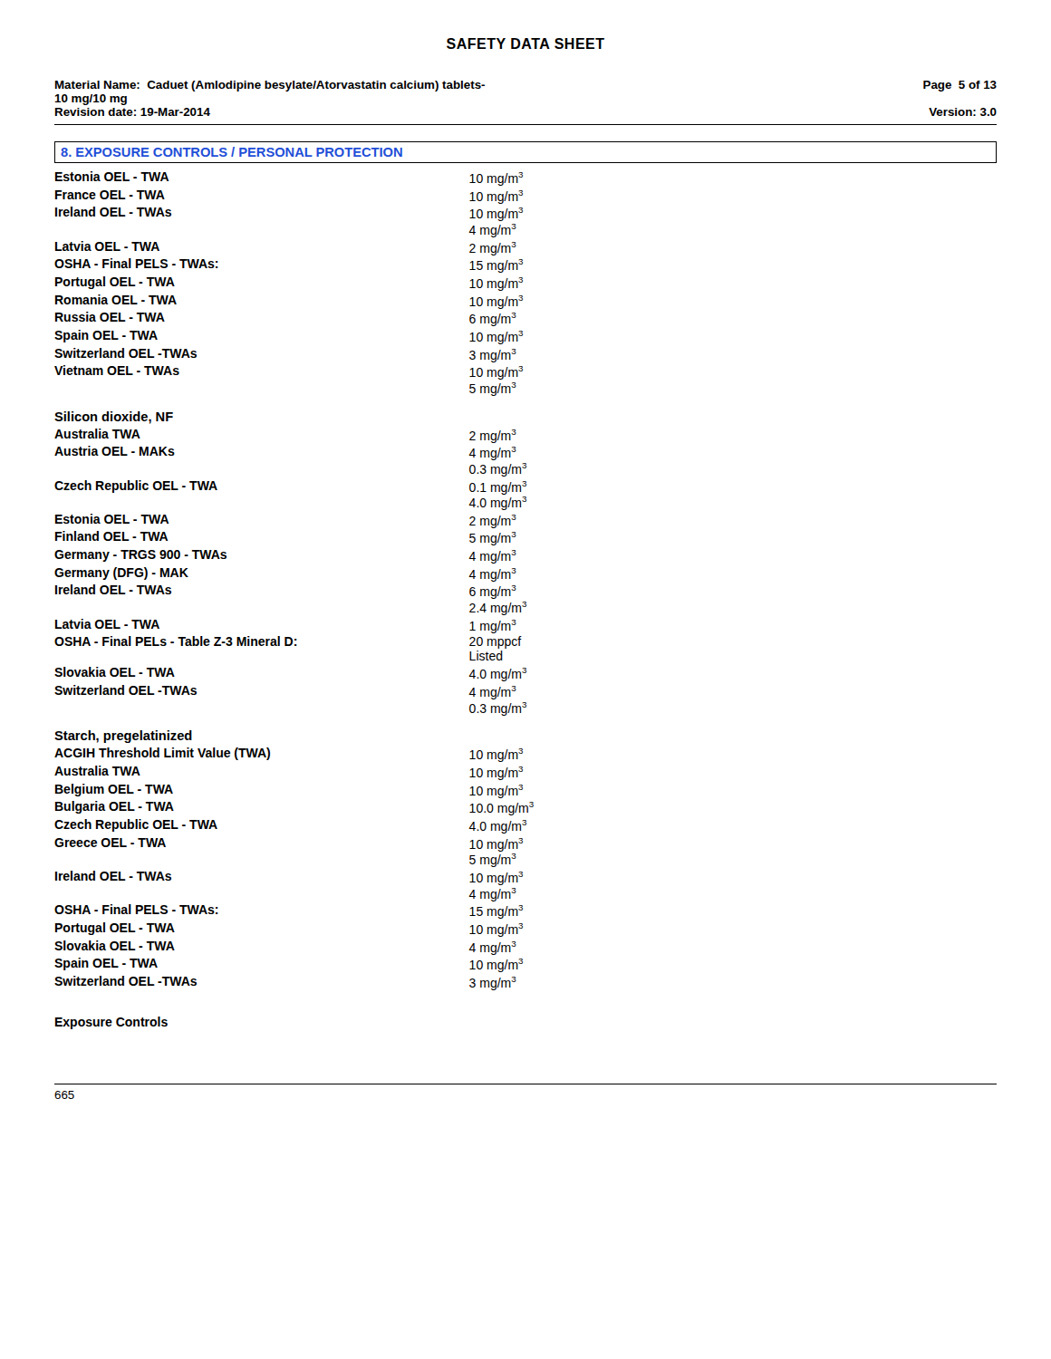SAFETY DATA SHEET
| Material Name: Caduet (Amlodipine besylate/Atorvastatin calcium) tablets- 10 mg/10 mg | Page 5 of 13 |
| Revision date: 19-Mar-2014 | Version: 3.0 |
8. EXPOSURE CONTROLS / PERSONAL PROTECTION
| Estonia OEL - TWA | 10 mg/m 3 |
| France OEL - TWA | 10 mg/m 3 |
| Ireland OEL - TWAs | 10 mg/m 3 4 mg/m 3 |
| Latvia OEL - TWA | 2 mg/m 3 |
| OSHA - Final PELS - TWAs: | 15 mg/m 3 |
| Portugal OEL - TWA | 10 mg/m 3 |
| Romania OEL - TWA | 10 mg/m 3 |
| Russia OEL - TWA | 6 mg/m 3 |
| Spain OEL - TWA | 10 mg/m 3 |
| Switzerland OEL -TWAs | 3 mg/m 3 |
| Vietnam OEL - TWAs | 10 mg/m 3 5 mg/m 3 |
Silicon dioxide, NF
| Australia TWA | 2 mg/m 3 |
| Austria OEL - MAKs | 4 mg/m 3 0.3 mg/m 3 |
| Czech Republic OEL - TWA | 0.1 mg/m 3 4.0 mg/m 3 |
| Estonia OEL - TWA | 2 mg/m 3 |
| Finland OEL - TWA | 5 mg/m 3 |
| Germany - TRGS 900 - TWAs | 4 mg/m 3 |
| Germany (DFG) - MAK | 4 mg/m 3 |
| Ireland OEL - TWAs | 6 mg/m 3 2.4 mg/m 3 |
| Latvia OEL - TWA | 1 mg/m 3 |
| OSHA - Final PELs - Table Z-3 Mineral D: | 20 mppcf Listed |
| Slovakia OEL - TWA | 4.0 mg/m 3 |
| Switzerland OEL -TWAs | 4 mg/m 3 0.3 mg/m 3 |
Starch, pregelatinized
| ACGIH Threshold Limit Value (TWA) | 10 mg/m 3 |
| Australia TWA | 10 mg/m 3 |
| Belgium OEL - TWA | 10 mg/m 3 |
| Bulgaria OEL - TWA | 10.0 mg/m 3 |
| Czech Republic OEL - TWA | 4.0 mg/m 3 |
| Greece OEL - TWA | 10 mg/m 3 5 mg/m 3 |
| Ireland OEL - TWAs | 10 mg/m 3 4 mg/m 3 |
| OSHA - Final PELS - TWAs: | 15 mg/m 3 |
| Portugal OEL - TWA | 10 mg/m 3 |
| Slovakia OEL - TWA | 4 mg/m 3 |
| Spain OEL - TWA | 10 mg/m 3 |
| Switzerland OEL -TWAs | 3 mg/m 3 |
Exposure Controls
665